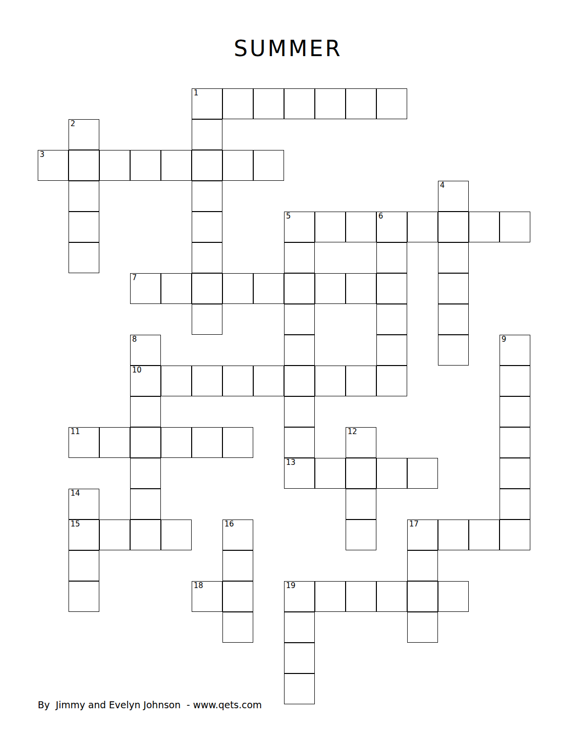SUMMER
1
2
3
4
5
6
7
8
9
10
11
12
13
14
15
16
17
18
19
By Jimmy and Evelyn Johnson - www.qets.com